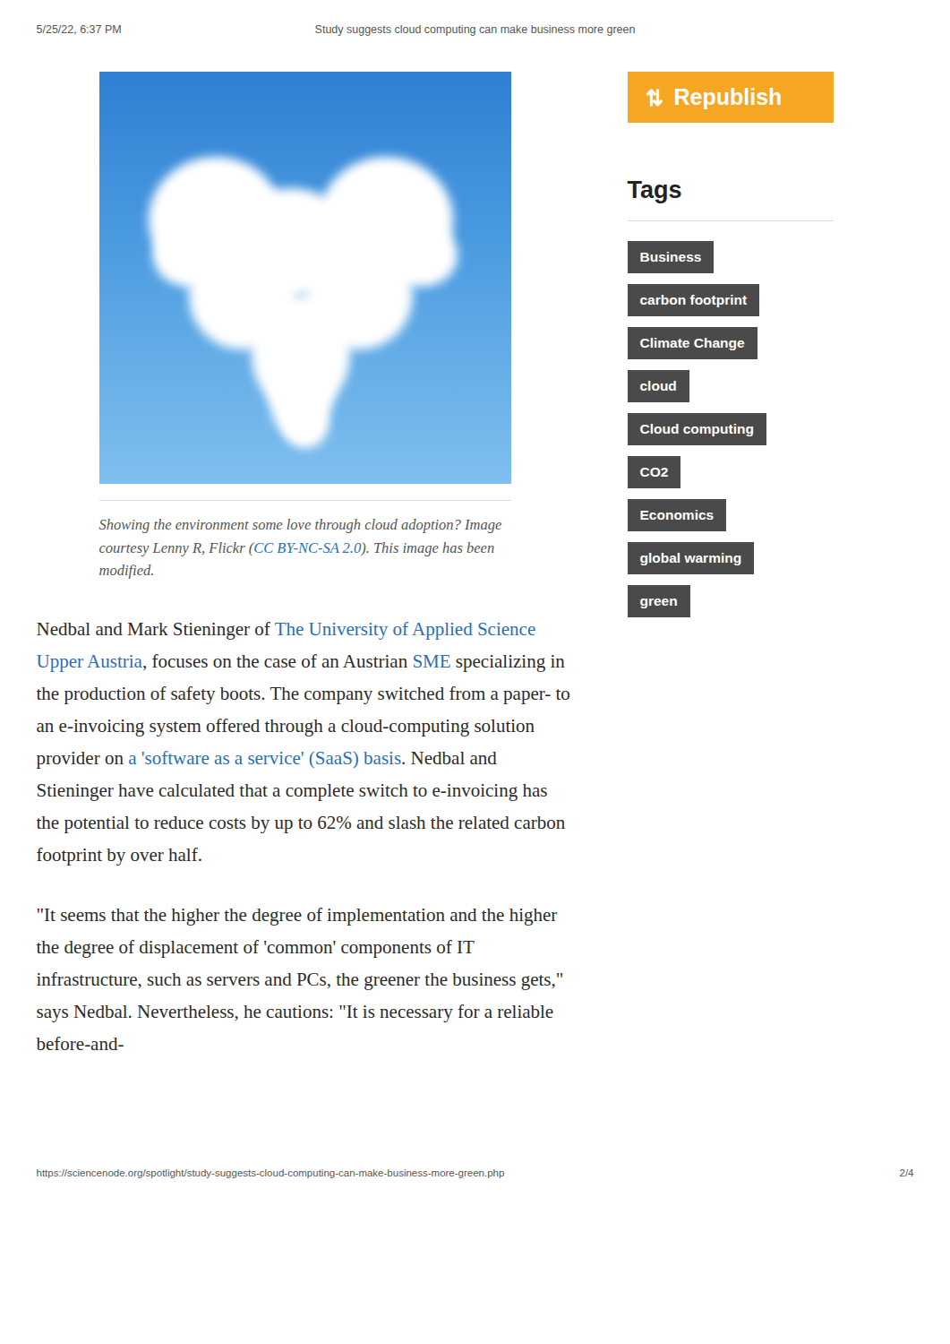5/25/22, 6:37 PM
Study suggests cloud computing can make business more green
Showing the environment some love through cloud adoption? Image courtesy Lenny R, Flickr (CC BY-NC-SA 2.0). This image has been modified.
Nedbal and Mark Stieninger of The University of Applied Science Upper Austria, focuses on the case of an Austrian SME specializing in the production of safety boots. The company switched from a paper- to an e-invoicing system offered through a cloud-computing solution provider on a 'software as a service' (SaaS) basis. Nedbal and Stieninger have calculated that a complete switch to e-invoicing has the potential to reduce costs by up to 62% and slash the related carbon footprint by over half.
"It seems that the higher the degree of implementation and the higher the degree of displacement of 'common' components of IT infrastructure, such as servers and PCs, the greener the business gets," says Nedbal. Nevertheless, he cautions: "It is necessary for a reliable before-and-
⇅ Republish
Tags
Business
carbon footprint
Climate Change
cloud
Cloud computing
CO2
Economics
global warming
green
https://sciencenode.org/spotlight/study-suggests-cloud-computing-can-make-business-more-green.php 2/4